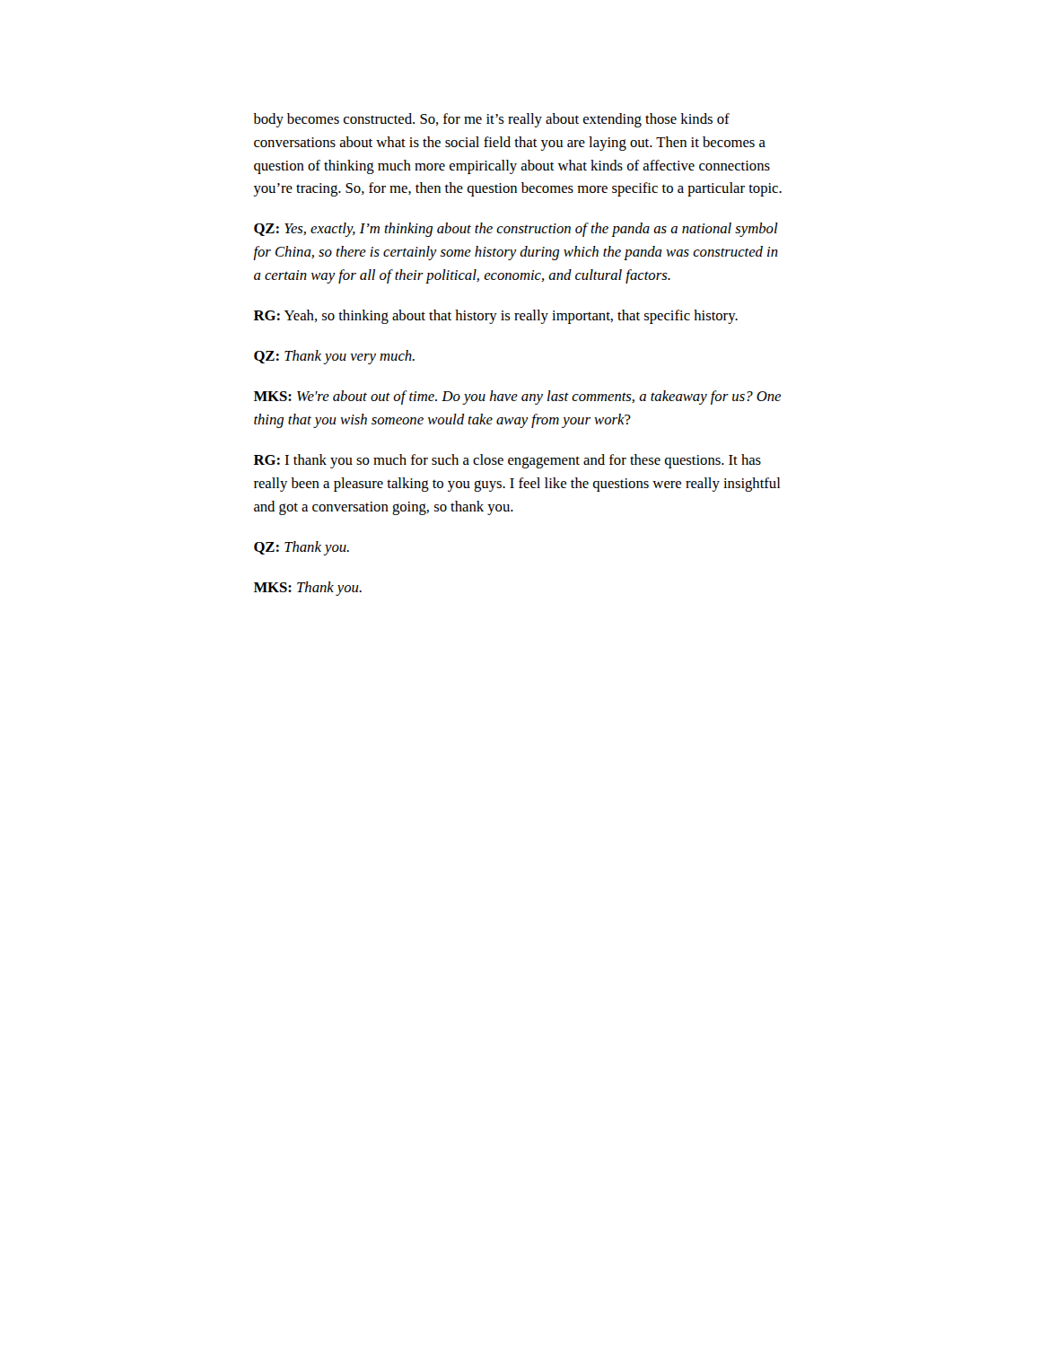body becomes constructed. So, for me it’s really about extending those kinds of conversations about what is the social field that you are laying out. Then it becomes a question of thinking much more empirically about what kinds of affective connections you’re tracing. So, for me, then the question becomes more specific to a particular topic.
QZ: Yes, exactly, I’m thinking about the construction of the panda as a national symbol for China, so there is certainly some history during which the panda was constructed in a certain way for all of their political, economic, and cultural factors.
RG: Yeah, so thinking about that history is really important, that specific history.
QZ: Thank you very much.
MKS: We're about out of time. Do you have any last comments, a takeaway for us? One thing that you wish someone would take away from your work?
RG: I thank you so much for such a close engagement and for these questions. It has really been a pleasure talking to you guys. I feel like the questions were really insightful and got a conversation going, so thank you.
QZ: Thank you.
MKS: Thank you.